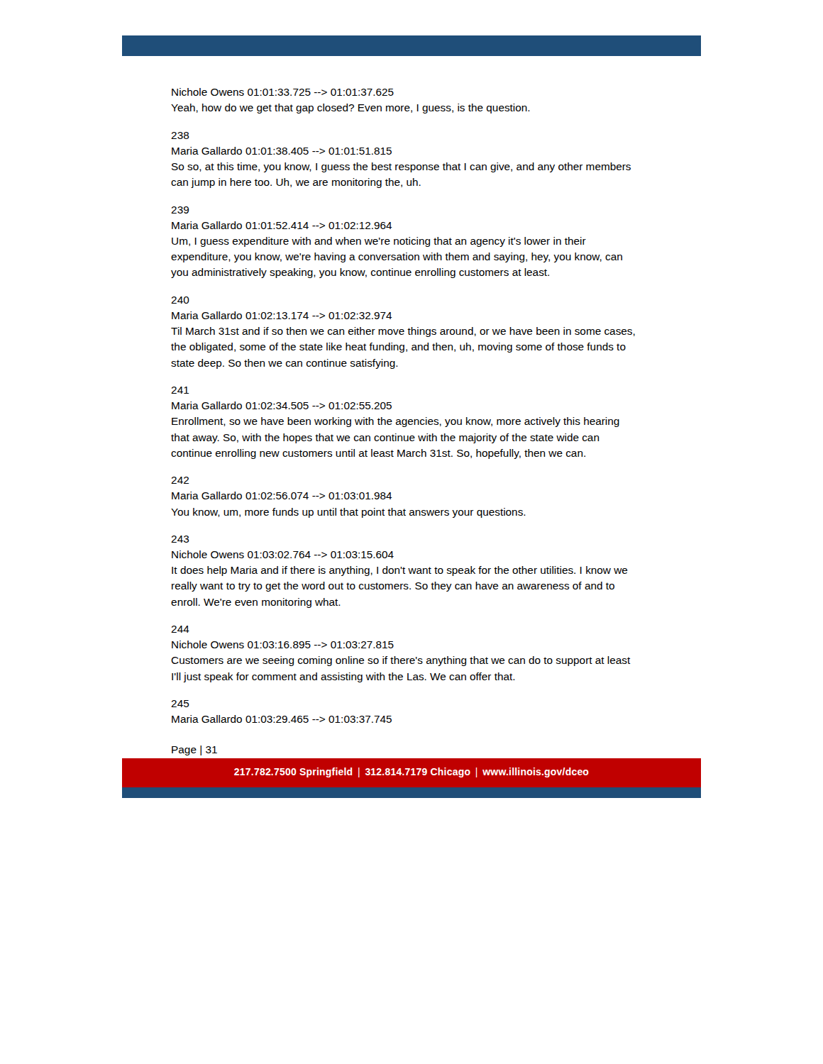Nichole Owens 01:01:33.725 --> 01:01:37.625
Yeah, how do we get that gap closed? Even more, I guess, is the question.
238
Maria Gallardo 01:01:38.405 --> 01:01:51.815
So so, at this time, you know, I guess the best response that I can give, and any other members can jump in here too. Uh, we are monitoring the, uh.
239
Maria Gallardo 01:01:52.414 --> 01:02:12.964
Um, I guess expenditure with and when we're noticing that an agency it's lower in their expenditure, you know, we're having a conversation with them and saying, hey, you know, can you administratively speaking, you know, continue enrolling customers at least.
240
Maria Gallardo 01:02:13.174 --> 01:02:32.974
Til March 31st and if so then we can either move things around, or we have been in some cases, the obligated, some of the state like heat funding, and then, uh, moving some of those funds to state deep. So then we can continue satisfying.
241
Maria Gallardo 01:02:34.505 --> 01:02:55.205
Enrollment, so we have been working with the agencies, you know, more actively this hearing that away. So, with the hopes that we can continue with the majority of the state wide can continue enrolling new customers until at least March 31st. So, hopefully, then we can.
242
Maria Gallardo 01:02:56.074 --> 01:03:01.984
You know, um, more funds up until that point that answers your questions.
243
Nichole Owens 01:03:02.764 --> 01:03:15.604
It does help Maria and if there is anything, I don't want to speak for the other utilities. I know we really want to try to get the word out to customers. So they can have an awareness of and to enroll. We're even monitoring what.
244
Nichole Owens 01:03:16.895 --> 01:03:27.815
Customers are we seeing coming online so if there's anything that we can do to support at least I'll just speak for comment and assisting with the Las. We can offer that.
245
Maria Gallardo 01:03:29.465 --> 01:03:37.745
Page | 31
217.782.7500 Springfield | 312.814.7179 Chicago | www.illinois.gov/dceo